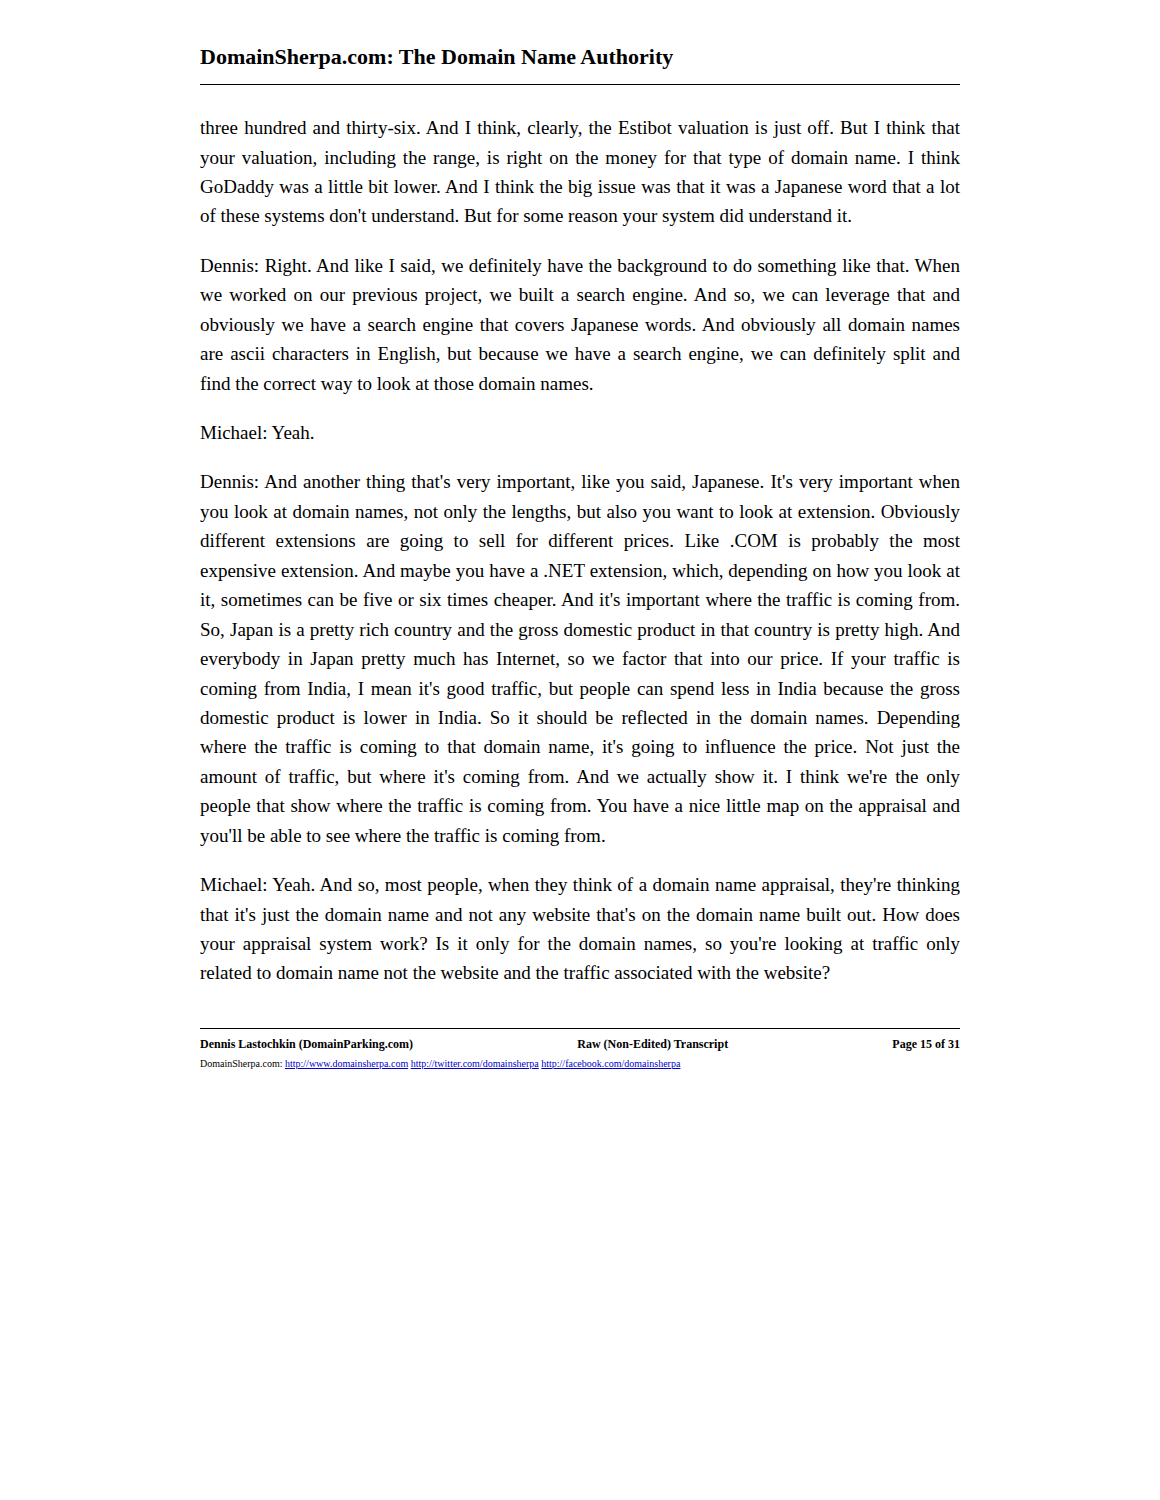DomainSherpa.com: The Domain Name Authority
three hundred and thirty-six. And I think, clearly, the Estibot valuation is just off. But I think that your valuation, including the range, is right on the money for that type of domain name. I think GoDaddy was a little bit lower. And I think the big issue was that it was a Japanese word that a lot of these systems don't understand. But for some reason your system did understand it.
Dennis: Right. And like I said, we definitely have the background to do something like that. When we worked on our previous project, we built a search engine. And so, we can leverage that and obviously we have a search engine that covers Japanese words. And obviously all domain names are ascii characters in English, but because we have a search engine, we can definitely split and find the correct way to look at those domain names.
Michael: Yeah.
Dennis: And another thing that's very important, like you said, Japanese. It's very important when you look at domain names, not only the lengths, but also you want to look at extension. Obviously different extensions are going to sell for different prices. Like .COM is probably the most expensive extension. And maybe you have a .NET extension, which, depending on how you look at it, sometimes can be five or six times cheaper. And it's important where the traffic is coming from. So, Japan is a pretty rich country and the gross domestic product in that country is pretty high. And everybody in Japan pretty much has Internet, so we factor that into our price. If your traffic is coming from India, I mean it's good traffic, but people can spend less in India because the gross domestic product is lower in India. So it should be reflected in the domain names. Depending where the traffic is coming to that domain name, it's going to influence the price. Not just the amount of traffic, but where it's coming from. And we actually show it. I think we're the only people that show where the traffic is coming from. You have a nice little map on the appraisal and you'll be able to see where the traffic is coming from.
Michael: Yeah. And so, most people, when they think of a domain name appraisal, they're thinking that it's just the domain name and not any website that's on the domain name built out. How does your appraisal system work? Is it only for the domain names, so you're looking at traffic only related to domain name not the website and the traffic associated with the website?
Dennis Lastochkin (DomainParking.com) Raw (Non-Edited) Transcript Page 15 of 31
DomainSherpa.com: http://www.domainsherpa.com http://twitter.com/domainsherpa http://facebook.com/domainsherpa